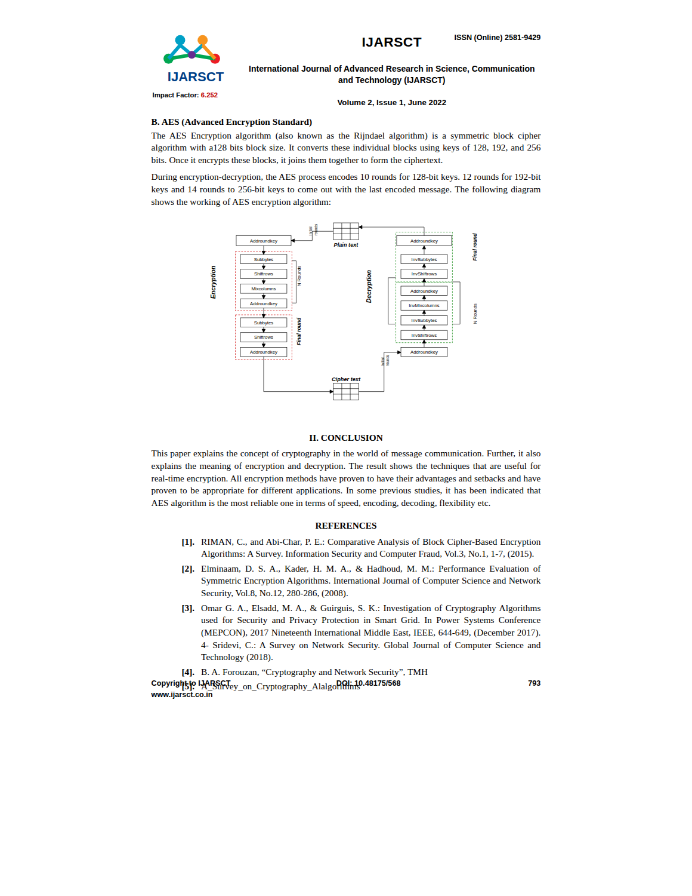Impact Factor: 6.252
ISSN (Online) 2581-9429
IJARSCT
International Journal of Advanced Research in Science, Communication and Technology (IJARSCT)
Volume 2, Issue 1, June 2022
B. AES (Advanced Encryption Standard)
The AES Encryption algorithm (also known as the Rijndael algorithm) is a symmetric block cipher algorithm with a128 bits block size. It converts these individual blocks using keys of 128, 192, and 256 bits. Once it encrypts these blocks, it joins them together to form the ciphertext.
During encryption-decryption, the AES process encodes 10 rounds for 128-bit keys. 12 rounds for 192-bit keys and 14 rounds to 256-bit keys to come out with the last encoded message. The following diagram shows the working of AES encryption algorithm:
II. CONCLUSION
This paper explains the concept of cryptography in the world of message communication. Further, it also explains the meaning of encryption and decryption. The result shows the techniques that are useful for real-time encryption. All encryption methods have proven to have their advantages and setbacks and have proven to be appropriate for different applications. In some previous studies, it has been indicated that AES algorithm is the most reliable one in terms of speed, encoding, decoding, flexibility etc.
REFERENCES
[1]. RIMAN, C., and Abi-Char, P. E.: Comparative Analysis of Block Cipher-Based Encryption Algorithms: A Survey. Information Security and Computer Fraud, Vol.3, No.1, 1-7, (2015).
[2]. Elminaam, D. S. A., Kader, H. M. A., & Hadhoud, M. M.: Performance Evaluation of Symmetric Encryption Algorithms. International Journal of Computer Science and Network Security, Vol.8, No.12, 280-286, (2008).
[3]. Omar G. A., Elsadd, M. A., & Guirguis, S. K.: Investigation of Cryptography Algorithms used for Security and Privacy Protection in Smart Grid. In Power Systems Conference (MEPCON), 2017 Nineteenth International Middle East, IEEE, 644-649, (December 2017). 4- Sridevi, C.: A Survey on Network Security. Global Journal of Computer Science and Technology (2018).
[4]. B. A. Forouzan, “Cryptography and Network Security”, TMH
[5]. A_Survey_on_Cryptography_Alalgorithms
Copyright to IJARSCT
DOI: 10.48175/568
793
www.ijarsct.co.in